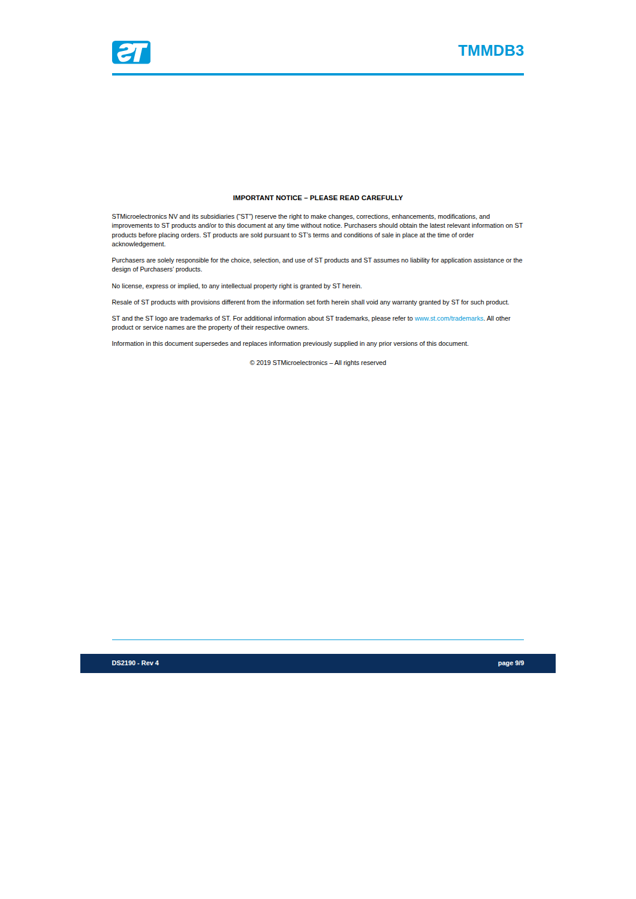TMMDB3
IMPORTANT NOTICE – PLEASE READ CAREFULLY
STMicroelectronics NV and its subsidiaries (“ST”) reserve the right to make changes, corrections, enhancements, modifications, and improvements to ST products and/or to this document at any time without notice. Purchasers should obtain the latest relevant information on ST products before placing orders. ST products are sold pursuant to ST’s terms and conditions of sale in place at the time of order acknowledgement.
Purchasers are solely responsible for the choice, selection, and use of ST products and ST assumes no liability for application assistance or the design of Purchasers’ products.
No license, express or implied, to any intellectual property right is granted by ST herein.
Resale of ST products with provisions different from the information set forth herein shall void any warranty granted by ST for such product.
ST and the ST logo are trademarks of ST. For additional information about ST trademarks, please refer to www.st.com/trademarks. All other product or service names are the property of their respective owners.
Information in this document supersedes and replaces information previously supplied in any prior versions of this document.
© 2019 STMicroelectronics – All rights reserved
DS2190 - Rev 4 page 9/9